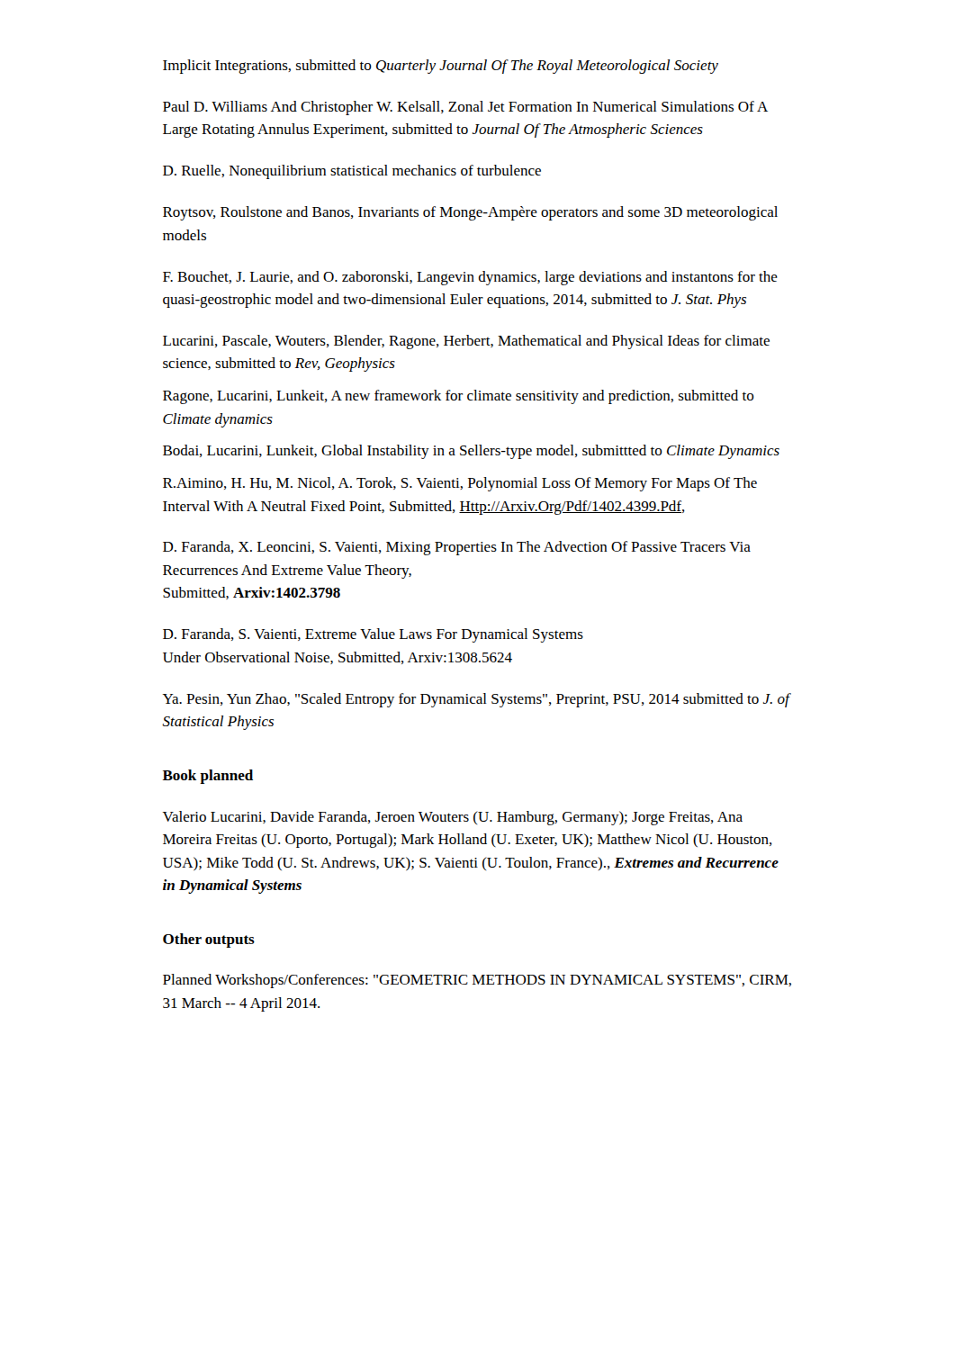Implicit Integrations, submitted to Quarterly Journal Of The Royal Meteorological Society
Paul D. Williams And Christopher W. Kelsall, Zonal Jet Formation In Numerical Simulations Of A Large Rotating Annulus Experiment, submitted to Journal Of The Atmospheric Sciences
D. Ruelle, Nonequilibrium statistical mechanics of turbulence
Roytsov, Roulstone and Banos, Invariants of Monge-Ampère operators and some 3D meteorological models
F. Bouchet, J. Laurie, and O. zaboronski, Langevin dynamics, large deviations and instantons for the quasi-geostrophic model and two-dimensional Euler equations, 2014, submitted to J. Stat. Phys
Lucarini, Pascale, Wouters, Blender, Ragone, Herbert, Mathematical and Physical Ideas for climate science, submitted to Rev, Geophysics
Ragone, Lucarini, Lunkeit, A new framework for climate sensitivity and prediction, submitted to Climate dynamics
Bodai, Lucarini, Lunkeit, Global Instability in a Sellers-type model, submittted to Climate Dynamics
R.Aimino, H. Hu, M. Nicol, A. Torok, S. Vaienti, Polynomial Loss Of Memory For Maps Of The Interval With A Neutral Fixed Point, Submitted, Http://Arxiv.Org/Pdf/1402.4399.Pdf,
D. Faranda, X. Leoncini, S. Vaienti, Mixing Properties In The Advection Of Passive Tracers Via Recurrences And Extreme Value Theory,
Submitted, Arxiv:1402.3798
D. Faranda, S. Vaienti, Extreme Value Laws For Dynamical Systems
Under Observational Noise, Submitted, Arxiv:1308.5624
Ya. Pesin, Yun Zhao, "Scaled Entropy for Dynamical Systems", Preprint, PSU, 2014 submitted to J. of Statistical Physics
Book planned
Valerio Lucarini, Davide Faranda, Jeroen Wouters (U. Hamburg, Germany); Jorge Freitas, Ana Moreira Freitas (U. Oporto, Portugal); Mark Holland (U. Exeter, UK); Matthew Nicol (U. Houston, USA); Mike Todd (U. St. Andrews, UK); S. Vaienti (U. Toulon, France)., Extremes and Recurrence in Dynamical Systems
Other outputs
Planned Workshops/Conferences: "GEOMETRIC METHODS IN DYNAMICAL SYSTEMS", CIRM, 31 March -- 4 April 2014.